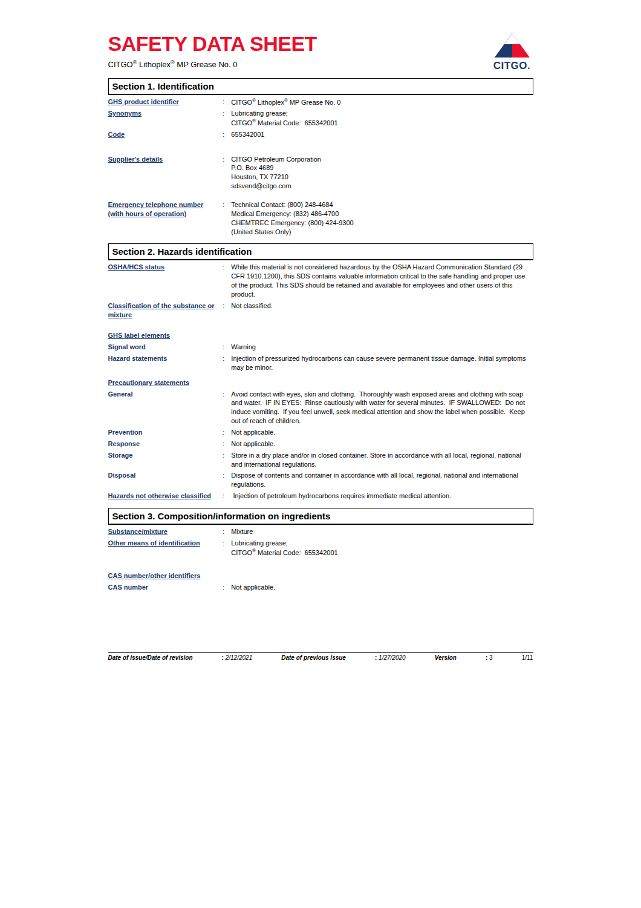SAFETY DATA SHEET
CITGO® Lithoplex® MP Grease No. 0
CITGO.
Section 1. Identification
| GHS product identifier | : | CITGO ® Lithoplex ® MP Grease No. 0 |
| Synonyms | : | Lubricating grease; CITGO ® Material Code: 655342001 |
| Code | : | 655342001 |
| Supplier's details | : | CITGO Petroleum Corporation P.O. Box 4689 Houston, TX 77210 sdsvend@citgo.com |
| Emergency telephone number (with hours of operation) | : | Technical Contact: (800) 248-4684 Medical Emergency: (832) 486-4700 CHEMTREC Emergency: (800) 424-9300 (United States Only) |
Section 2. Hazards identification
| OSHA/HCS status | : | While this material is not considered hazardous by the OSHA Hazard Communication Standard (29 CFR 1910.1200), this SDS contains valuable information critical to the safe handling and proper use of the product. This SDS should be retained and available for employees and other users of this product. |
| Classification of the substance or mixture | : | Not classified. |
| GHS label elements |
| Signal word | : | Warning |
| Hazard statements | : | Injection of pressurized hydrocarbons can cause severe permanent tissue damage. Initial symptoms may be minor. |
| Precautionary statements |
| General | : | Avoid contact with eyes, skin and clothing. Thoroughly wash exposed areas and clothing with soap and water. IF IN EYES: Rinse cautiously with water for several minutes. IF SWALLOWED: Do not induce vomiting. If you feel unwell, seek medical attention and show the label when possible. Keep out of reach of children. |
| Prevention | : | Not applicable. |
| Response | : | Not applicable. |
| Storage | : | Store in a dry place and/or in closed container. Store in accordance with all local, regional, national and international regulations. |
| Disposal | : | Dispose of contents and container in accordance with all local, regional, national and international regulations. |
| Hazards not otherwise classified | : | Injection of petroleum hydrocarbons requires immediate medical attention. |
Section 3. Composition/information on ingredients
| Substance/mixture | : | Mixture |
| Other means of identification | : | Lubricating grease; CITGO ® Material Code: 655342001 |
| CAS number/other identifiers |
| CAS number | : | Not applicable. |
Date of issue/Date of revision : 2/12/2021 Date of previous issue : 1/27/2020 Version : 3 1/11